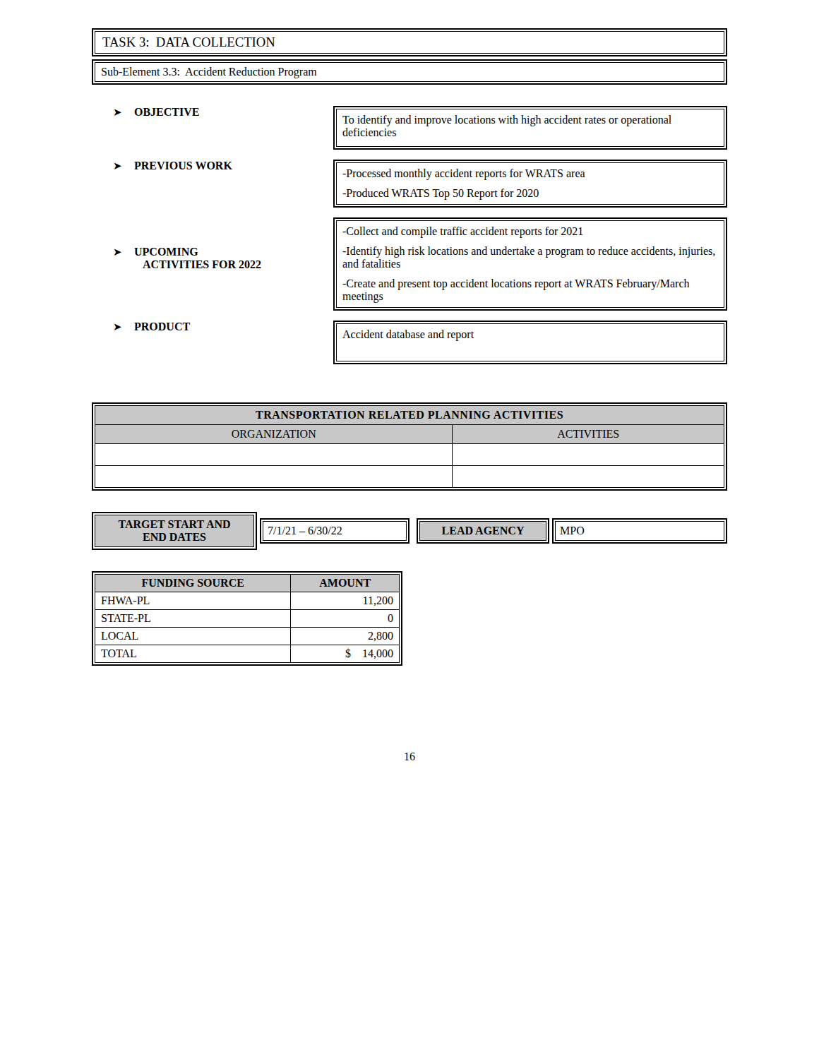TASK 3: DATA COLLECTION
Sub-Element 3.3: Accident Reduction Program
| OBJECTIVE | To identify and improve locations with high accident rates or operational deficiencies |
| PREVIOUS WORK | -Processed monthly accident reports for WRATS area -Produced WRATS Top 50 Report for 2020 |
| UPCOMING ACTIVITIES FOR 2022 | -Collect and compile traffic accident reports for 2021 -Identify high risk locations and undertake a program to reduce accidents, injuries, and fatalities -Create and present top accident locations report at WRATS February/March meetings |
| PRODUCT | Accident database and report |
| TRANSPORTATION RELATED PLANNING ACTIVITIES |
| --- |
| ORGANIZATION | ACTIVITIES |
TARGET START AND
END DATES
7/1/21 – 6/30/22
LEAD AGENCY
MPO
| FUNDING SOURCE | AMOUNT |
| --- | --- |
| FHWA-PL | 11,200 |
| STATE-PL | 0 |
| LOCAL | 2,800 |
| TOTAL | $ 14,000 |
16